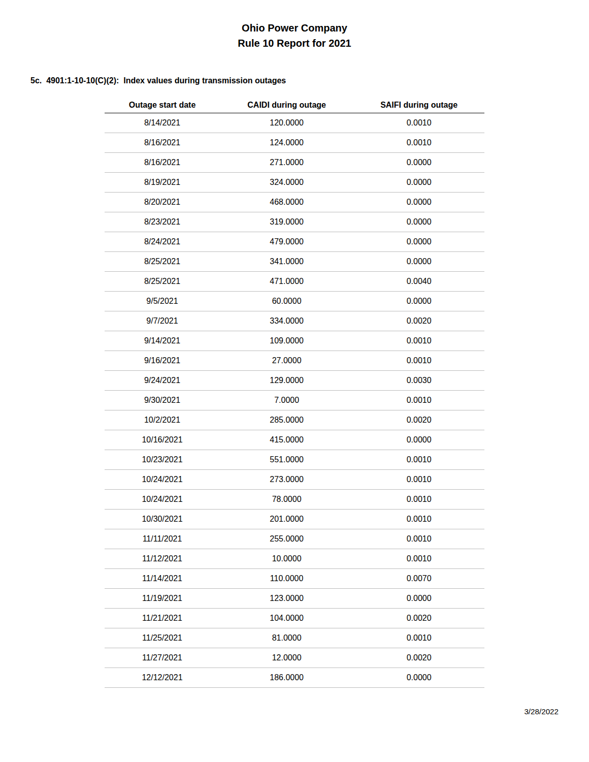Ohio Power Company
Rule 10 Report for 2021
5c. 4901:1-10-10(C)(2): Index values during transmission outages
| Outage start date | CAIDI during outage | SAIFI during outage |
| --- | --- | --- |
| 8/14/2021 | 120.0000 | 0.0010 |
| 8/16/2021 | 124.0000 | 0.0010 |
| 8/16/2021 | 271.0000 | 0.0000 |
| 8/19/2021 | 324.0000 | 0.0000 |
| 8/20/2021 | 468.0000 | 0.0000 |
| 8/23/2021 | 319.0000 | 0.0000 |
| 8/24/2021 | 479.0000 | 0.0000 |
| 8/25/2021 | 341.0000 | 0.0000 |
| 8/25/2021 | 471.0000 | 0.0040 |
| 9/5/2021 | 60.0000 | 0.0000 |
| 9/7/2021 | 334.0000 | 0.0020 |
| 9/14/2021 | 109.0000 | 0.0010 |
| 9/16/2021 | 27.0000 | 0.0010 |
| 9/24/2021 | 129.0000 | 0.0030 |
| 9/30/2021 | 7.0000 | 0.0010 |
| 10/2/2021 | 285.0000 | 0.0020 |
| 10/16/2021 | 415.0000 | 0.0000 |
| 10/23/2021 | 551.0000 | 0.0010 |
| 10/24/2021 | 273.0000 | 0.0010 |
| 10/24/2021 | 78.0000 | 0.0010 |
| 10/30/2021 | 201.0000 | 0.0010 |
| 11/11/2021 | 255.0000 | 0.0010 |
| 11/12/2021 | 10.0000 | 0.0010 |
| 11/14/2021 | 110.0000 | 0.0070 |
| 11/19/2021 | 123.0000 | 0.0000 |
| 11/21/2021 | 104.0000 | 0.0020 |
| 11/25/2021 | 81.0000 | 0.0010 |
| 11/27/2021 | 12.0000 | 0.0020 |
| 12/12/2021 | 186.0000 | 0.0000 |
3/28/2022